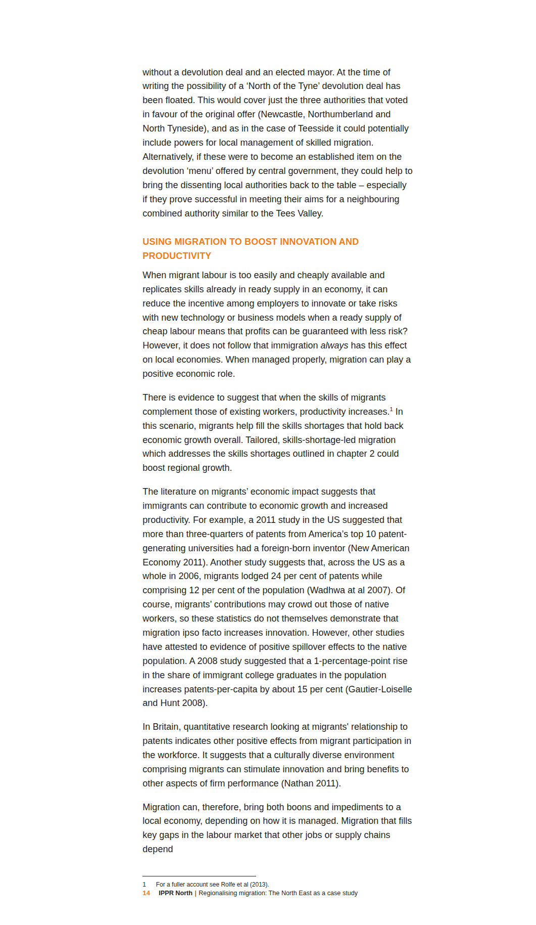without a devolution deal and an elected mayor. At the time of writing the possibility of a ‘North of the Tyne’ devolution deal has been floated. This would cover just the three authorities that voted in favour of the original offer (Newcastle, Northumberland and North Tyneside), and as in the case of Teesside it could potentially include powers for local management of skilled migration. Alternatively, if these were to become an established item on the devolution ‘menu’ offered by central government, they could help to bring the dissenting local authorities back to the table – especially if they prove successful in meeting their aims for a neighbouring combined authority similar to the Tees Valley.
Using migration to boost innovation and productivity
When migrant labour is too easily and cheaply available and replicates skills already in ready supply in an economy, it can reduce the incentive among employers to innovate or take risks with new technology or business models when a ready supply of cheap labour means that profits can be guaranteed with less risk? However, it does not follow that immigration always has this effect on local economies. When managed properly, migration can play a positive economic role.
There is evidence to suggest that when the skills of migrants complement those of existing workers, productivity increases.1 In this scenario, migrants help fill the skills shortages that hold back economic growth overall. Tailored, skills-shortage-led migration which addresses the skills shortages outlined in chapter 2 could boost regional growth.
The literature on migrants’ economic impact suggests that immigrants can contribute to economic growth and increased productivity. For example, a 2011 study in the US suggested that more than three-quarters of patents from America’s top 10 patent-generating universities had a foreign-born inventor (New American Economy 2011). Another study suggests that, across the US as a whole in 2006, migrants lodged 24 per cent of patents while comprising 12 per cent of the population (Wadhwa at al 2007). Of course, migrants’ contributions may crowd out those of native workers, so these statistics do not themselves demonstrate that migration ipso facto increases innovation. However, other studies have attested to evidence of positive spillover effects to the native population. A 2008 study suggested that a 1-percentage-point rise in the share of immigrant college graduates in the population increases patents-per-capita by about 15 per cent (Gautier-Loiselle and Hunt 2008).
In Britain, quantitative research looking at migrants' relationship to patents indicates other positive effects from migrant participation in the workforce. It suggests that a culturally diverse environment comprising migrants can stimulate innovation and bring benefits to other aspects of firm performance (Nathan 2011).
Migration can, therefore, bring both boons and impediments to a local economy, depending on how it is managed. Migration that fills key gaps in the labour market that other jobs or supply chains depend
1 For a fuller account see Rolfe et al (2013).
14 IPPR North|Regionalising migration: The North East as a case study